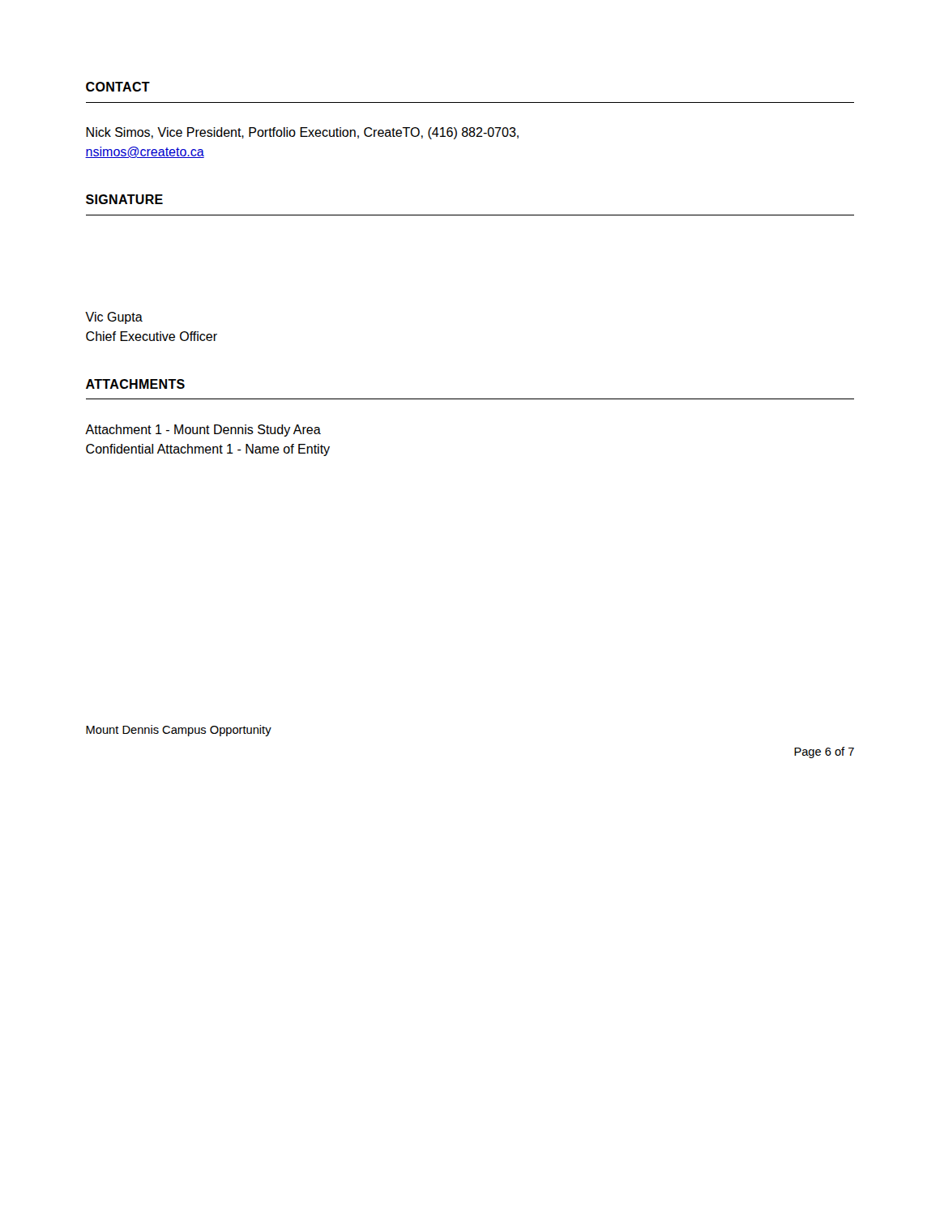Contact
Nick Simos, Vice President, Portfolio Execution, CreateTO, (416) 882-0703,
nsimos@createto.ca
Signature
Vic Gupta
Chief Executive Officer
Attachments
Attachment 1 - Mount Dennis Study Area
Confidential Attachment 1 - Name of Entity
Mount Dennis Campus Opportunity
Page 6 of 7